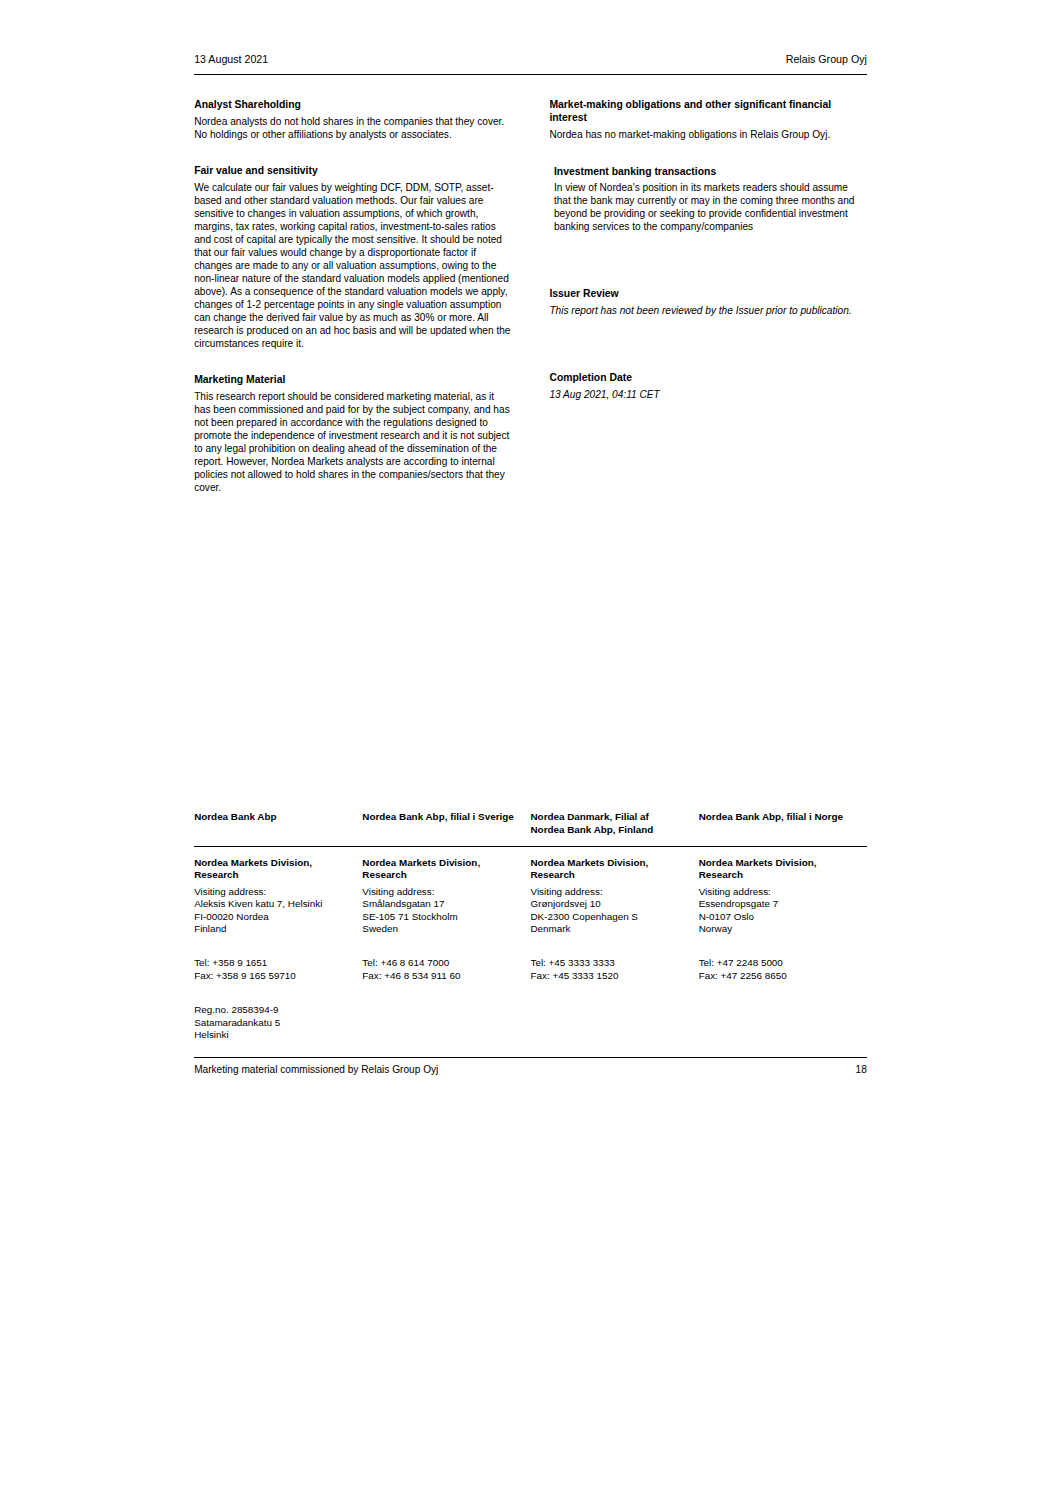13 August 2021
Relais Group Oyj
Analyst Shareholding
Nordea analysts do not hold shares in the companies that they cover.
No holdings or other affiliations by analysts or associates.
Fair value and sensitivity
We calculate our fair values by weighting DCF, DDM, SOTP, asset-based and other standard valuation methods. Our fair values are sensitive to changes in valuation assumptions, of which growth, margins, tax rates, working capital ratios, investment-to-sales ratios and cost of capital are typically the most sensitive. It should be noted that our fair values would change by a disproportionate factor if changes are made to any or all valuation assumptions, owing to the non-linear nature of the standard valuation models applied (mentioned above). As a consequence of the standard valuation models we apply, changes of 1-2 percentage points in any single valuation assumption can change the derived fair value by as much as 30% or more. All research is produced on an ad hoc basis and will be updated when the circumstances require it.
Marketing Material
This research report should be considered marketing material, as it has been commissioned and paid for by the subject company, and has not been prepared in accordance with the regulations designed to promote the independence of investment research and it is not subject to any legal prohibition on dealing ahead of the dissemination of the report. However, Nordea Markets analysts are according to internal policies not allowed to hold shares in the companies/sectors that they cover.
Market-making obligations and other significant financial interest
Nordea has no market-making obligations in Relais Group Oyj.
Investment banking transactions
In view of Nordea's position in its markets readers should assume that the bank may currently or may in the coming three months and beyond be providing or seeking to provide confidential investment banking services to the company/companies
Issuer Review
This report has not been reviewed by the Issuer prior to publication.
Completion Date
13 Aug 2021, 04:11 CET
| Nordea Bank Abp | Nordea Bank Abp, filial i Sverige | Nordea Danmark, Filial af Nordea Bank Abp, Finland | Nordea Bank Abp, filial i Norge |
| --- | --- | --- | --- |
| Nordea Markets Division, Research | Nordea Markets Division, Research | Nordea Markets Division, Research | Nordea Markets Division, Research |
| Visiting address: Aleksis Kiven katu 7, Helsinki FI-00020 Nordea Finland | Visiting address: Smålandsgatan 17 SE-105 71 Stockholm Sweden | Visiting address: Grønjordsvej 10 DK-2300 Copenhagen S Denmark | Visiting address: Essendropsgate 7 N-0107 Oslo Norway |
| Tel: +358 9 1651 Fax: +358 9 165 59710 | Tel: +46 8 614 7000 Fax: +46 8 534 911 60 | Tel: +45 3333 3333 Fax: +45 3333 1520 | Tel: +47 2248 5000 Fax: +47 2256 8650 |
| Reg.no. 2858394-9 Satamaradankatu 5 Helsinki | | | |
Marketing material commissioned by Relais Group Oyj
18